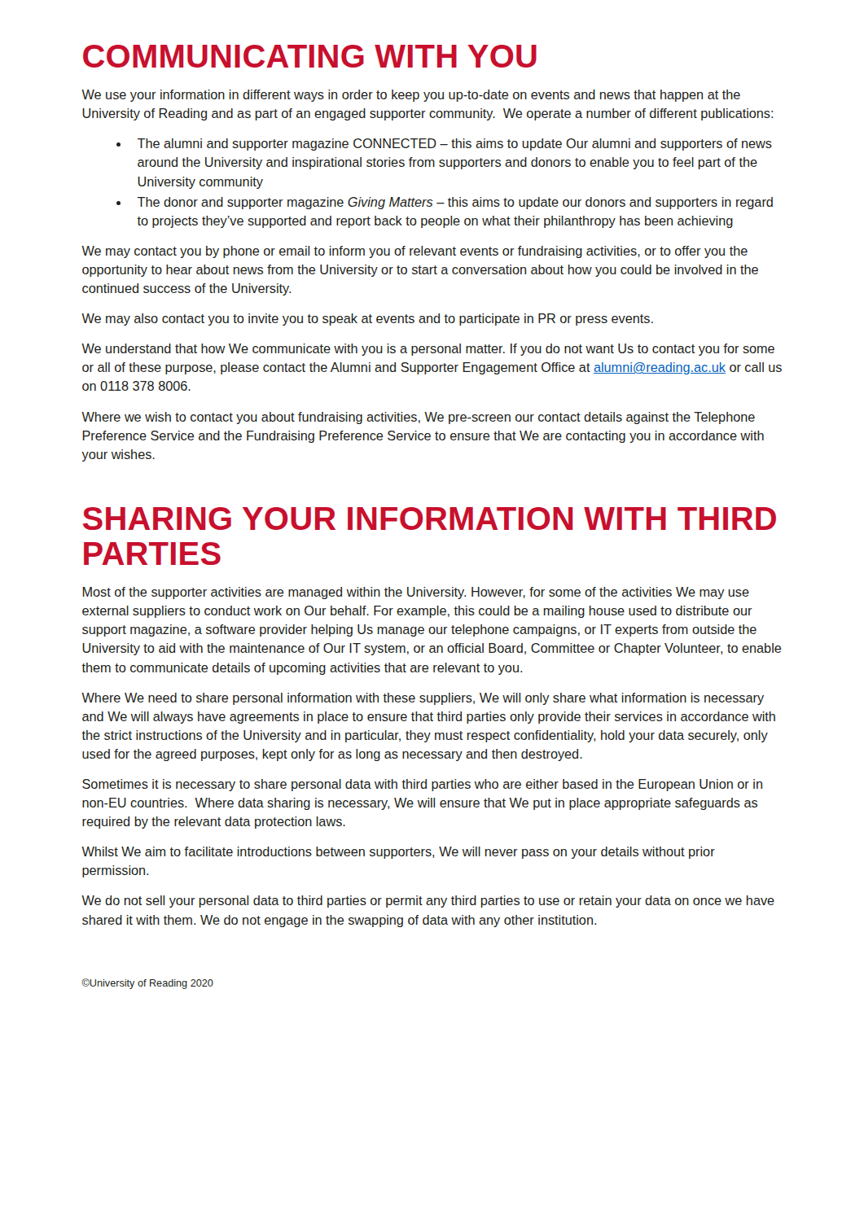Communicating with you
We use your information in different ways in order to keep you up-to-date on events and news that happen at the University of Reading and as part of an engaged supporter community. We operate a number of different publications:
The alumni and supporter magazine CONNECTED – this aims to update Our alumni and supporters of news around the University and inspirational stories from supporters and donors to enable you to feel part of the University community
The donor and supporter magazine Giving Matters – this aims to update our donors and supporters in regard to projects they’ve supported and report back to people on what their philanthropy has been achieving
We may contact you by phone or email to inform you of relevant events or fundraising activities, or to offer you the opportunity to hear about news from the University or to start a conversation about how you could be involved in the continued success of the University.
We may also contact you to invite you to speak at events and to participate in PR or press events.
We understand that how We communicate with you is a personal matter. If you do not want Us to contact you for some or all of these purpose, please contact the Alumni and Supporter Engagement Office at alumni@reading.ac.uk or call us on 0118 378 8006.
Where we wish to contact you about fundraising activities, We pre-screen our contact details against the Telephone Preference Service and the Fundraising Preference Service to ensure that We are contacting you in accordance with your wishes.
Sharing your information with third parties
Most of the supporter activities are managed within the University. However, for some of the activities We may use external suppliers to conduct work on Our behalf. For example, this could be a mailing house used to distribute our support magazine, a software provider helping Us manage our telephone campaigns, or IT experts from outside the University to aid with the maintenance of Our IT system, or an official Board, Committee or Chapter Volunteer, to enable them to communicate details of upcoming activities that are relevant to you.
Where We need to share personal information with these suppliers, We will only share what information is necessary and We will always have agreements in place to ensure that third parties only provide their services in accordance with the strict instructions of the University and in particular, they must respect confidentiality, hold your data securely, only used for the agreed purposes, kept only for as long as necessary and then destroyed.
Sometimes it is necessary to share personal data with third parties who are either based in the European Union or in non-EU countries. Where data sharing is necessary, We will ensure that We put in place appropriate safeguards as required by the relevant data protection laws.
Whilst We aim to facilitate introductions between supporters, We will never pass on your details without prior permission.
We do not sell your personal data to third parties or permit any third parties to use or retain your data on once we have shared it with them. We do not engage in the swapping of data with any other institution.
©University of Reading 2020